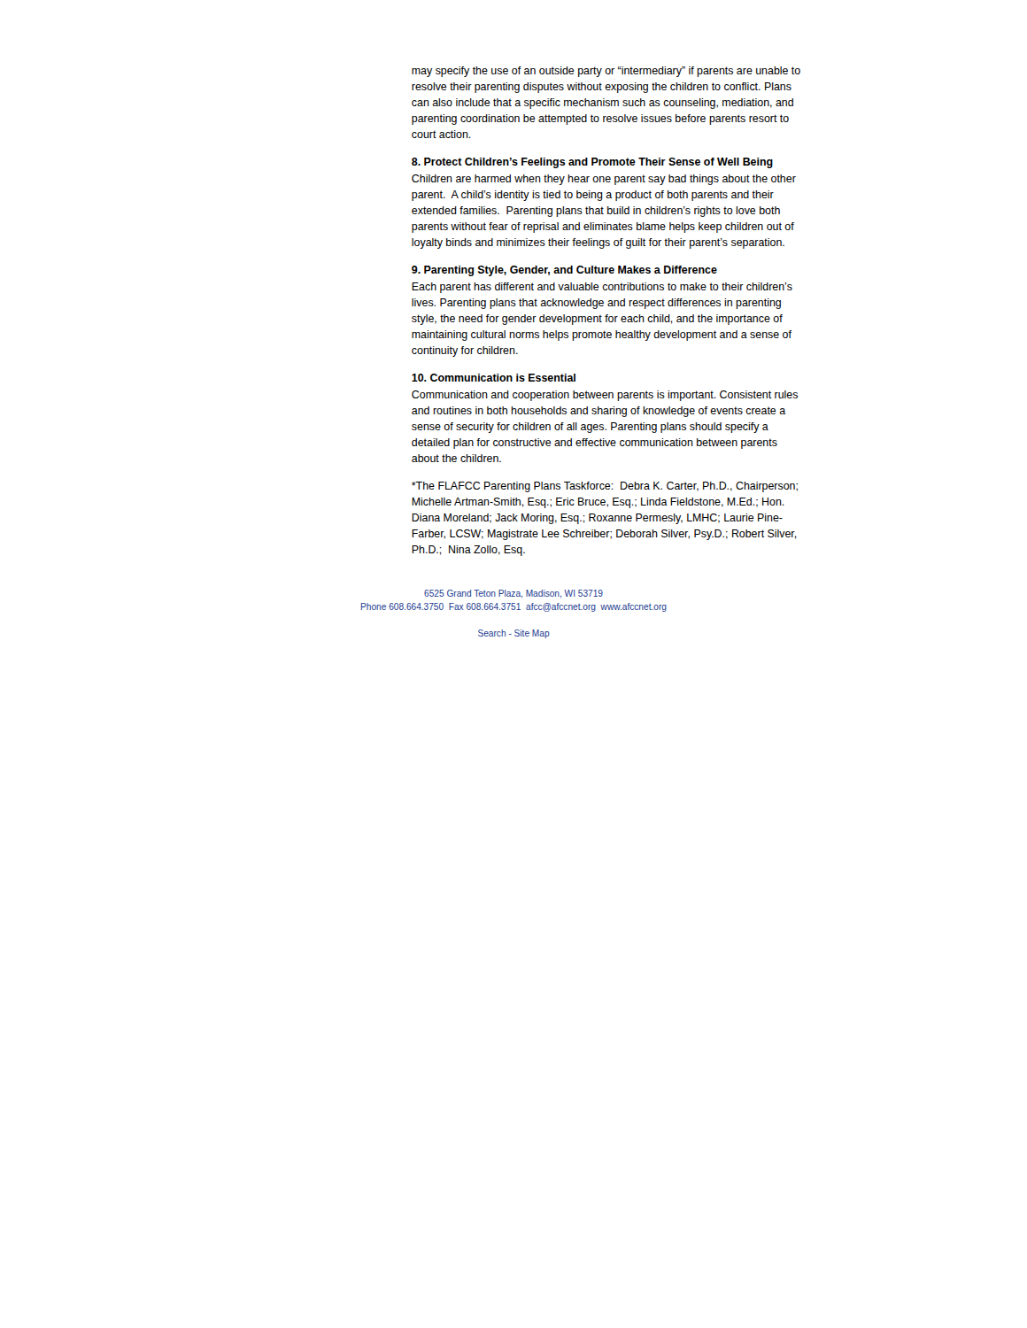may specify the use of an outside party or “intermediary” if parents are unable to resolve their parenting disputes without exposing the children to conflict. Plans can also include that a specific mechanism such as counseling, mediation, and parenting coordination be attempted to resolve issues before parents resort to court action.
8. Protect Children’s Feelings and Promote Their Sense of Well Being
Children are harmed when they hear one parent say bad things about the other parent. A child’s identity is tied to being a product of both parents and their extended families. Parenting plans that build in children’s rights to love both parents without fear of reprisal and eliminates blame helps keep children out of loyalty binds and minimizes their feelings of guilt for their parent’s separation.
9. Parenting Style, Gender, and Culture Makes a Difference
Each parent has different and valuable contributions to make to their children’s lives. Parenting plans that acknowledge and respect differences in parenting style, the need for gender development for each child, and the importance of maintaining cultural norms helps promote healthy development and a sense of continuity for children.
10. Communication is Essential
Communication and cooperation between parents is important. Consistent rules and routines in both households and sharing of knowledge of events create a sense of security for children of all ages. Parenting plans should specify a detailed plan for constructive and effective communication between parents about the children.
*The FLAFCC Parenting Plans Taskforce: Debra K. Carter, Ph.D., Chairperson; Michelle Artman-Smith, Esq.; Eric Bruce, Esq.; Linda Fieldstone, M.Ed.; Hon. Diana Moreland; Jack Moring, Esq.; Roxanne Permesly, LMHC; Laurie Pine-Farber, LCSW; Magistrate Lee Schreiber; Deborah Silver, Psy.D.; Robert Silver, Ph.D.; Nina Zollo, Esq.
6525 Grand Teton Plaza, Madison, WI 53719
Phone 608.664.3750 Fax 608.664.3751 afcc@afccnet.org www.afccnet.org
Search - Site Map